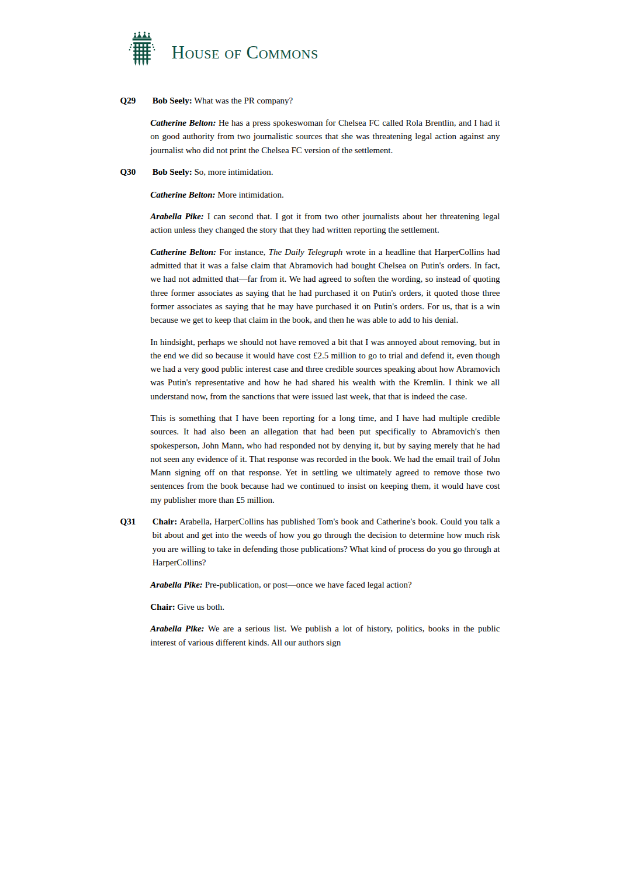House of Commons
Q29
Bob Seely: What was the PR company?
Catherine Belton: He has a press spokeswoman for Chelsea FC called Rola Brentlin, and I had it on good authority from two journalistic sources that she was threatening legal action against any journalist who did not print the Chelsea FC version of the settlement.
Q30
Bob Seely: So, more intimidation.
Catherine Belton: More intimidation.
Arabella Pike: I can second that. I got it from two other journalists about her threatening legal action unless they changed the story that they had written reporting the settlement.
Catherine Belton: For instance, The Daily Telegraph wrote in a headline that HarperCollins had admitted that it was a false claim that Abramovich had bought Chelsea on Putin's orders. In fact, we had not admitted that—far from it. We had agreed to soften the wording, so instead of quoting three former associates as saying that he had purchased it on Putin's orders, it quoted those three former associates as saying that he may have purchased it on Putin's orders. For us, that is a win because we get to keep that claim in the book, and then he was able to add to his denial.
In hindsight, perhaps we should not have removed a bit that I was annoyed about removing, but in the end we did so because it would have cost £2.5 million to go to trial and defend it, even though we had a very good public interest case and three credible sources speaking about how Abramovich was Putin's representative and how he had shared his wealth with the Kremlin. I think we all understand now, from the sanctions that were issued last week, that that is indeed the case.
This is something that I have been reporting for a long time, and I have had multiple credible sources. It had also been an allegation that had been put specifically to Abramovich's then spokesperson, John Mann, who had responded not by denying it, but by saying merely that he had not seen any evidence of it. That response was recorded in the book. We had the email trail of John Mann signing off on that response. Yet in settling we ultimately agreed to remove those two sentences from the book because had we continued to insist on keeping them, it would have cost my publisher more than £5 million.
Q31
Chair: Arabella, HarperCollins has published Tom's book and Catherine's book. Could you talk a bit about and get into the weeds of how you go through the decision to determine how much risk you are willing to take in defending those publications? What kind of process do you go through at HarperCollins?
Arabella Pike: Pre-publication, or post—once we have faced legal action?
Chair: Give us both.
Arabella Pike: We are a serious list. We publish a lot of history, politics, books in the public interest of various different kinds. All our authors sign